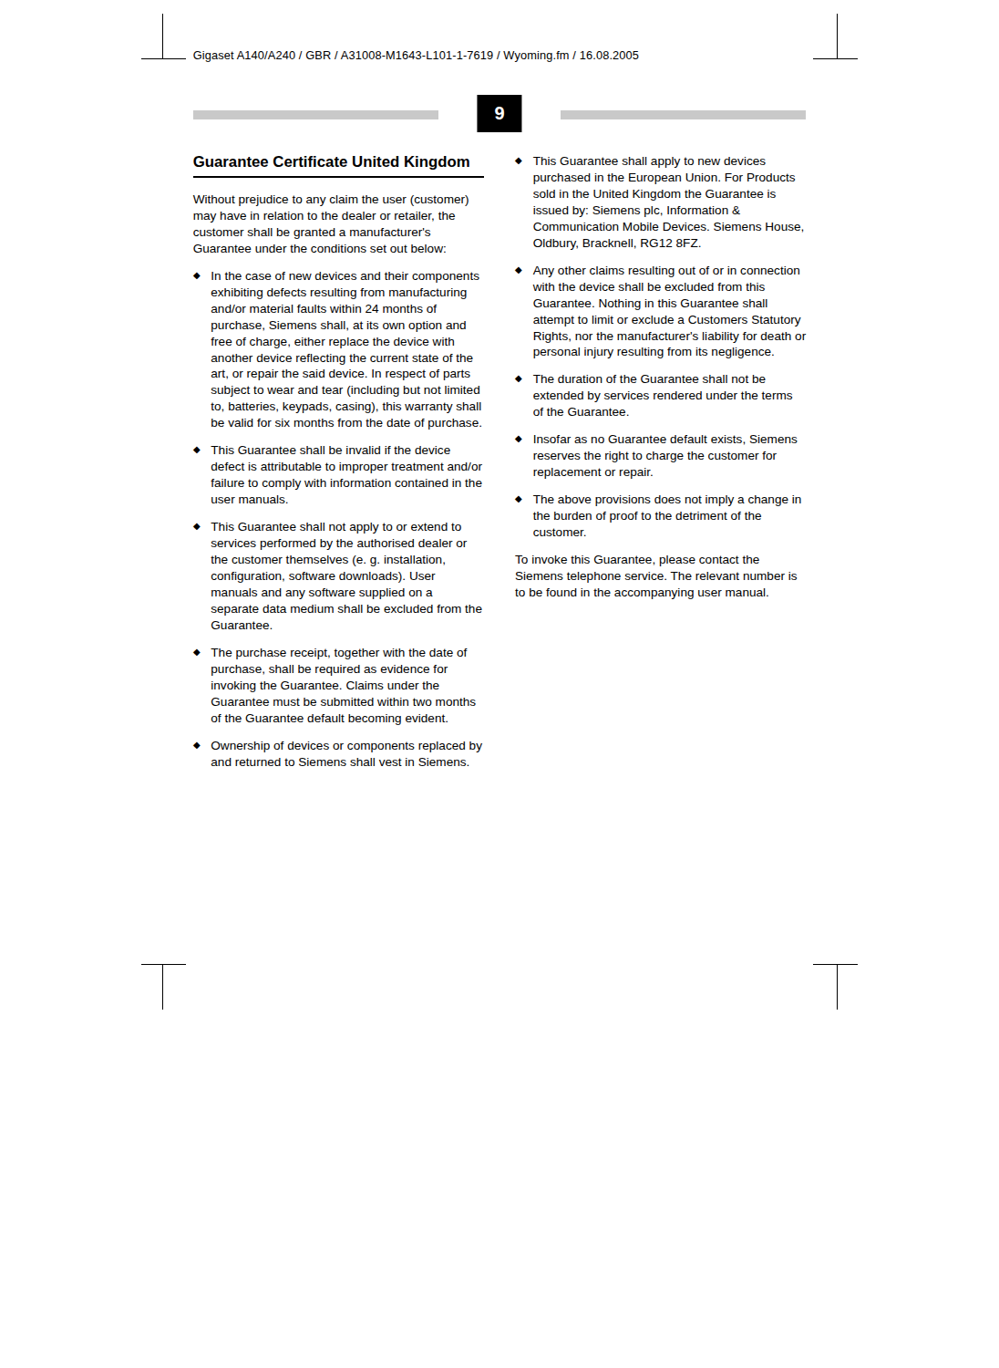Gigaset A140/A240 / GBR / A31008-M1643-L101-1-7619 / Wyoming.fm / 16.08.2005
9
Guarantee Certificate United Kingdom
Without prejudice to any claim the user (customer) may have in relation to the dealer or retailer, the customer shall be granted a manufacturer's Guarantee under the conditions set out below:
In the case of new devices and their components exhibiting defects resulting from manufacturing and/or material faults within 24 months of purchase, Siemens shall, at its own option and free of charge, either replace the device with another device reflecting the current state of the art, or repair the said device. In respect of parts subject to wear and tear (including but not limited to, batteries, keypads, casing), this warranty shall be valid for six months from the date of purchase.
This Guarantee shall be invalid if the device defect is attributable to improper treatment and/or failure to comply with information contained in the user manuals.
This Guarantee shall not apply to or extend to services performed by the authorised dealer or the customer themselves (e. g. installation, configuration, software downloads). User manuals and any software supplied on a separate data medium shall be excluded from the Guarantee.
The purchase receipt, together with the date of purchase, shall be required as evidence for invoking the Guarantee. Claims under the Guarantee must be submitted within two months of the Guarantee default becoming evident.
Ownership of devices or components replaced by and returned to Siemens shall vest in Siemens.
This Guarantee shall apply to new devices purchased in the European Union. For Products sold in the United Kingdom the Guarantee is issued by: Siemens plc, Information & Communication Mobile Devices. Siemens House, Oldbury, Bracknell, RG12 8FZ.
Any other claims resulting out of or in connection with the device shall be excluded from this Guarantee. Nothing in this Guarantee shall attempt to limit or exclude a Customers Statutory Rights, nor the manufacturer's liability for death or personal injury resulting from its negligence.
The duration of the Guarantee shall not be extended by services rendered under the terms of the Guarantee.
Insofar as no Guarantee default exists, Siemens reserves the right to charge the customer for replacement or repair.
The above provisions does not imply a change in the burden of proof to the detriment of the customer.
To invoke this Guarantee, please contact the Siemens telephone service. The relevant number is to be found in the accompanying user manual.